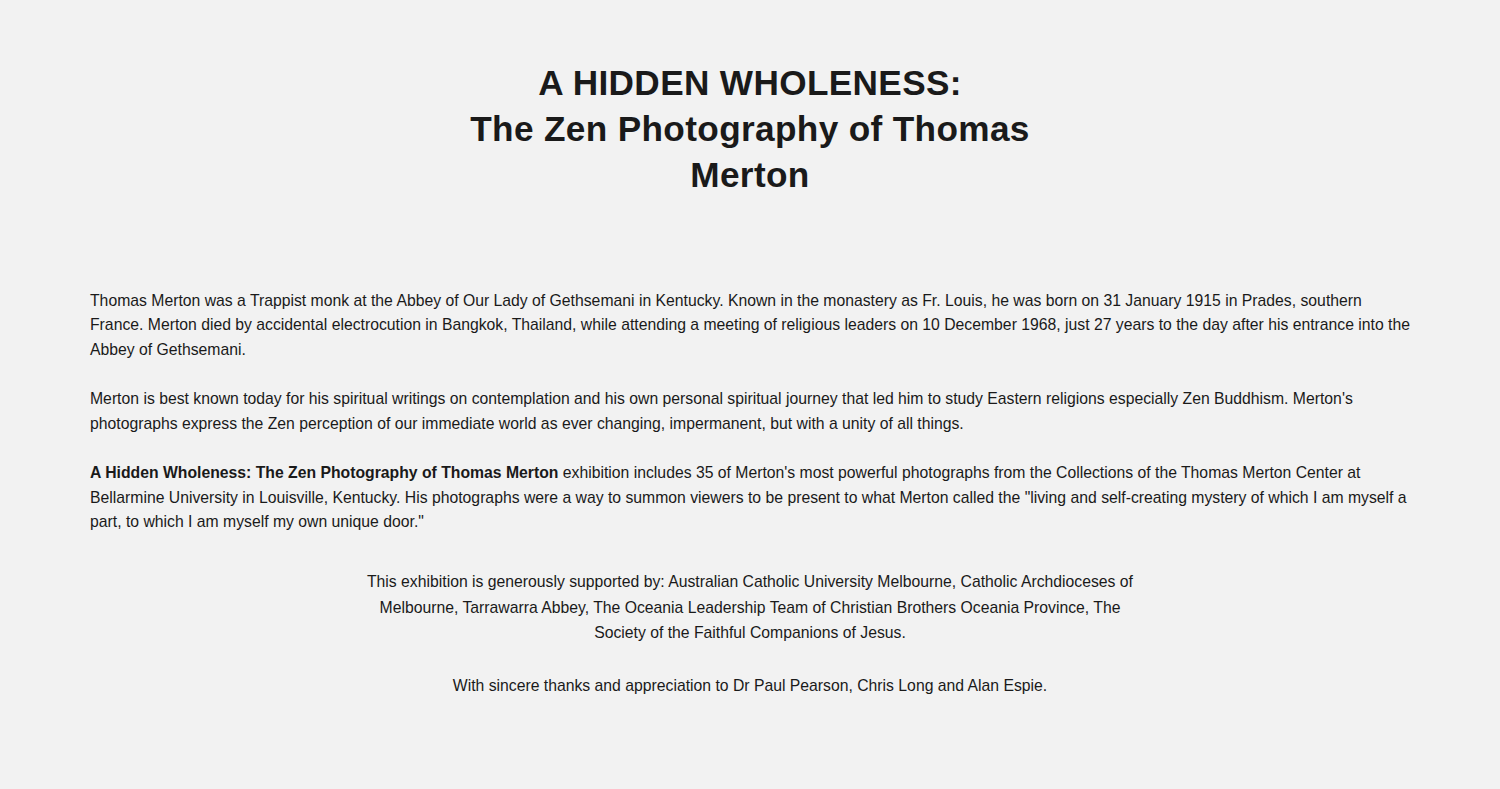A HIDDEN WHOLENESS:
The Zen Photography of Thomas Merton
Thomas Merton was a Trappist monk at the Abbey of Our Lady of Gethsemani in Kentucky. Known in the monastery as Fr. Louis, he was born on 31 January 1915 in Prades, southern France. Merton died by accidental electrocution in Bangkok, Thailand, while attending a meeting of religious leaders on 10 December 1968, just 27 years to the day after his entrance into the Abbey of Gethsemani.
Merton is best known today for his spiritual writings on contemplation and his own personal spiritual journey that led him to study Eastern religions especially Zen Buddhism. Merton's photographs express the Zen perception of our immediate world as ever changing, impermanent, but with a unity of all things.
A Hidden Wholeness: The Zen Photography of Thomas Merton exhibition includes 35 of Merton's most powerful photographs from the Collections of the Thomas Merton Center at Bellarmine University in Louisville, Kentucky. His photographs were a way to summon viewers to be present to what Merton called the "living and self-creating mystery of which I am myself a part, to which I am myself my own unique door."
This exhibition is generously supported by: Australian Catholic University Melbourne, Catholic Archdioceses of Melbourne, Tarrawarra Abbey, The Oceania Leadership Team of Christian Brothers Oceania Province, The Society of the Faithful Companions of Jesus.
With sincere thanks and appreciation to Dr Paul Pearson, Chris Long and Alan Espie.